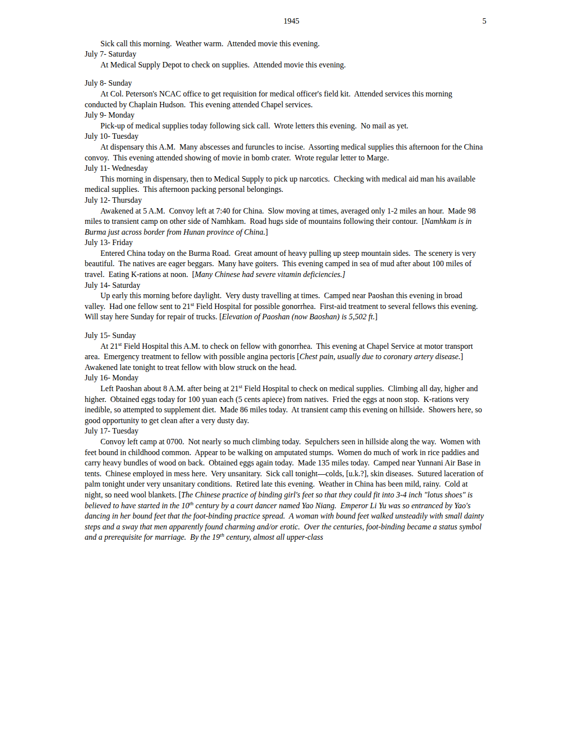1945 5
Sick call this morning. Weather warm. Attended movie this evening.
July 7- Saturday
At Medical Supply Depot to check on supplies. Attended movie this evening.
July 8- Sunday
At Col. Peterson's NCAC office to get requisition for medical officer's field kit. Attended services this morning conducted by Chaplain Hudson. This evening attended Chapel services.
July 9- Monday
Pick-up of medical supplies today following sick call. Wrote letters this evening. No mail as yet.
July 10- Tuesday
At dispensary this A.M. Many abscesses and furuncles to incise. Assorting medical supplies this afternoon for the China convoy. This evening attended showing of movie in bomb crater. Wrote regular letter to Marge.
July 11- Wednesday
This morning in dispensary, then to Medical Supply to pick up narcotics. Checking with medical aid man his available medical supplies. This afternoon packing personal belongings.
July 12- Thursday
Awakened at 5 A.M. Convoy left at 7:40 for China. Slow moving at times, averaged only 1-2 miles an hour. Made 98 miles to transient camp on other side of Namhkam. Road hugs side of mountains following their contour. [Namhkam is in Burma just across border from Hunan province of China.]
July 13- Friday
Entered China today on the Burma Road. Great amount of heavy pulling up steep mountain sides. The scenery is very beautiful. The natives are eager beggars. Many have goiters. This evening camped in sea of mud after about 100 miles of travel. Eating K-rations at noon. [Many Chinese had severe vitamin deficiencies.]
July 14- Saturday
Up early this morning before daylight. Very dusty travelling at times. Camped near Paoshan this evening in broad valley. Had one fellow sent to 21st Field Hospital for possible gonorrhea. First-aid treatment to several fellows this evening. Will stay here Sunday for repair of trucks. [Elevation of Paoshan (now Baoshan) is 5,502 ft.]
July 15- Sunday
At 21st Field Hospital this A.M. to check on fellow with gonorrhea. This evening at Chapel Service at motor transport area. Emergency treatment to fellow with possible angina pectoris [Chest pain, usually due to coronary artery disease.] Awakened late tonight to treat fellow with blow struck on the head.
July 16- Monday
Left Paoshan about 8 A.M. after being at 21st Field Hospital to check on medical supplies. Climbing all day, higher and higher. Obtained eggs today for 100 yuan each (5 cents apiece) from natives. Fried the eggs at noon stop. K-rations very inedible, so attempted to supplement diet. Made 86 miles today. At transient camp this evening on hillside. Showers here, so good opportunity to get clean after a very dusty day.
July 17- Tuesday
Convoy left camp at 0700. Not nearly so much climbing today. Sepulchers seen in hillside along the way. Women with feet bound in childhood common. Appear to be walking on amputated stumps. Women do much of work in rice paddies and carry heavy bundles of wood on back. Obtained eggs again today. Made 135 miles today. Camped near Yunnani Air Base in tents. Chinese employed in mess here. Very unsanitary. Sick call tonight—colds, [u.k.?], skin diseases. Sutured laceration of palm tonight under very unsanitary conditions. Retired late this evening. Weather in China has been mild, rainy. Cold at night, so need wool blankets. [The Chinese practice of binding girl's feet so that they could fit into 3-4 inch "lotus shoes" is believed to have started in the 10th century by a court dancer named Yao Niang. Emperor Li Yu was so entranced by Yao's dancing in her bound feet that the foot-binding practice spread. A woman with bound feet walked unsteadily with small dainty steps and a sway that men apparently found charming and/or erotic. Over the centuries, foot-binding became a status symbol and a prerequisite for marriage. By the 19th century, almost all upper-class